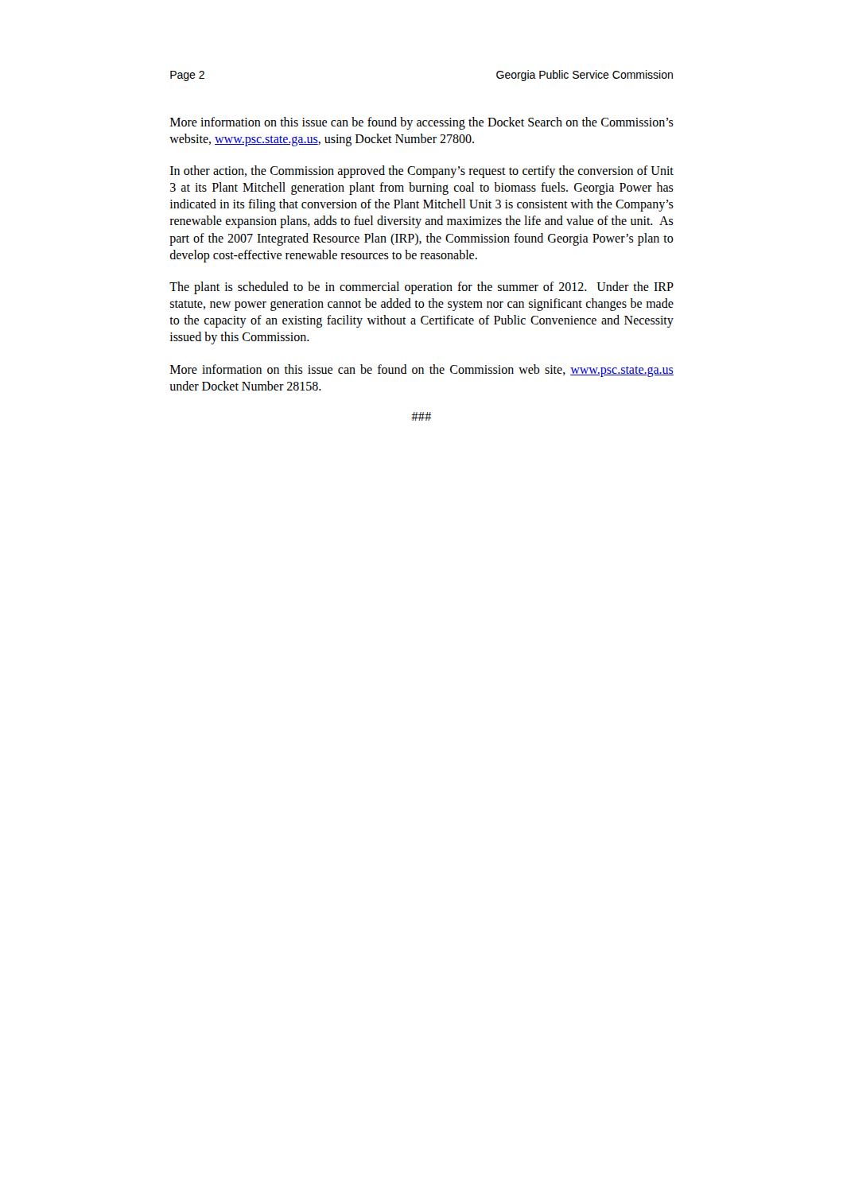Page 2
Georgia Public Service Commission
More information on this issue can be found by accessing the Docket Search on the Commission’s website, www.psc.state.ga.us, using Docket Number 27800.
In other action, the Commission approved the Company’s request to certify the conversion of Unit 3 at its Plant Mitchell generation plant from burning coal to biomass fuels. Georgia Power has indicated in its filing that conversion of the Plant Mitchell Unit 3 is consistent with the Company’s renewable expansion plans, adds to fuel diversity and maximizes the life and value of the unit. As part of the 2007 Integrated Resource Plan (IRP), the Commission found Georgia Power’s plan to develop cost-effective renewable resources to be reasonable.
The plant is scheduled to be in commercial operation for the summer of 2012. Under the IRP statute, new power generation cannot be added to the system nor can significant changes be made to the capacity of an existing facility without a Certificate of Public Convenience and Necessity issued by this Commission.
More information on this issue can be found on the Commission web site, www.psc.state.ga.us under Docket Number 28158.
###